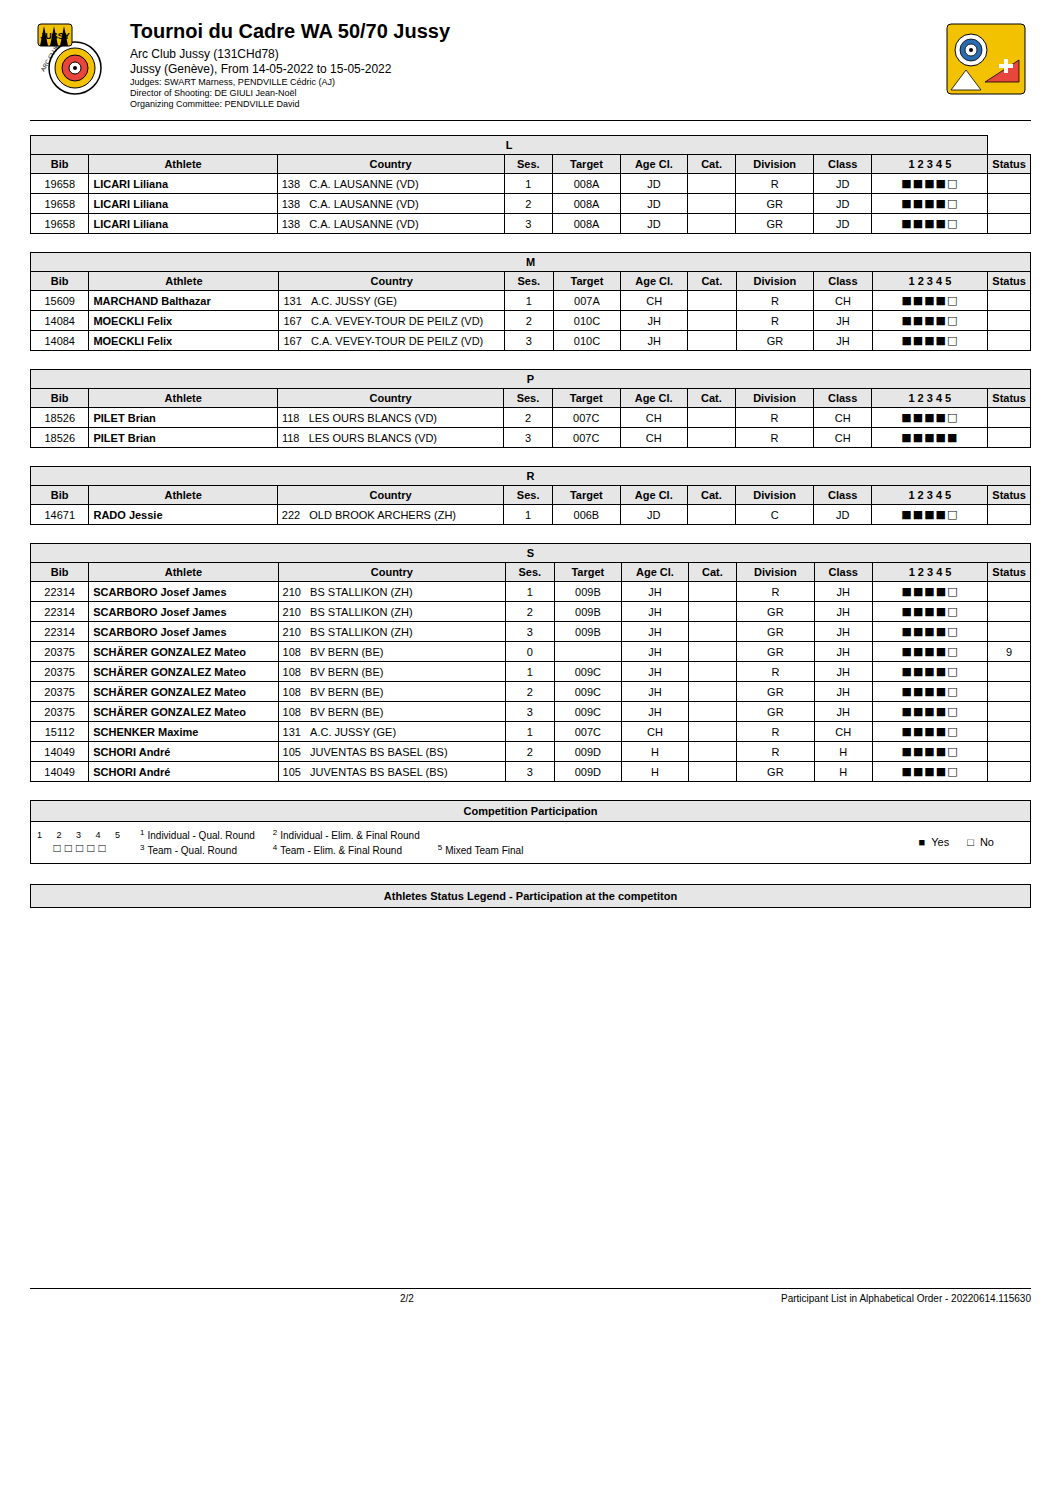JUSSY ARC CLUB
Tournoi du Cadre WA 50/70 Jussy
Arc Club Jussy (131CHd78)
Jussy (Genève), From 14-05-2022 to 15-05-2022
Judges: SWART Marness, PENDVILLE Cédric (AJ)
Director of Shooting: DE GIULI Jean-Noël
Organizing Committee: PENDVILLE David
| L |
| Bib | Athlete | Country | Ses. | Target | Age Cl. | Cat. | Division | Class | 1 2 3 4 5 | Status |
| 19658 | LICARI Liliana | 138 C.A. LAUSANNE (VD) | 1 | 008A | JD | | R | JD | ■■■■□ | |
| 19658 | LICARI Liliana | 138 C.A. LAUSANNE (VD) | 2 | 008A | JD | | GR | JD | ■■■■□ | |
| 19658 | LICARI Liliana | 138 C.A. LAUSANNE (VD) | 3 | 008A | JD | | GR | JD | ■■■■□ | |
| M |
| Bib | Athlete | Country | Ses. | Target | Age Cl. | Cat. | Division | Class | 1 2 3 4 5 | Status |
| 15609 | MARCHAND Balthazar | 131 A.C. JUSSY (GE) | 1 | 007A | CH | | R | CH | ■■■■□ | |
| 14084 | MOECKLI Felix | 167 C.A. VEVEY-TOUR DE PEILZ (VD) | 2 | 010C | JH | | R | JH | ■■■■□ | |
| 14084 | MOECKLI Felix | 167 C.A. VEVEY-TOUR DE PEILZ (VD) | 3 | 010C | JH | | GR | JH | ■■■■□ | |
| P |
| Bib | Athlete | Country | Ses. | Target | Age Cl. | Cat. | Division | Class | 1 2 3 4 5 | Status |
| 18526 | PILET Brian | 118 LES OURS BLANCS (VD) | 2 | 007C | CH | | R | CH | ■■■■□ | |
| 18526 | PILET Brian | 118 LES OURS BLANCS (VD) | 3 | 007C | CH | | R | CH | ■■■■■ | |
| R |
| Bib | Athlete | Country | Ses. | Target | Age Cl. | Cat. | Division | Class | 1 2 3 4 5 | Status |
| 14671 | RADO Jessie | 222 OLD BROOK ARCHERS (ZH) | 1 | 006B | JD | | C | JD | ■■■■□ | |
| S |
| Bib | Athlete | Country | Ses. | Target | Age Cl. | Cat. | Division | Class | 1 2 3 4 5 | Status |
| 22314 | SCARBORO Josef James | 210 BS STALLIKON (ZH) | 1 | 009B | JH | | R | JH | ■■■■□ | |
| 22314 | SCARBORO Josef James | 210 BS STALLIKON (ZH) | 2 | 009B | JH | | GR | JH | ■■■■□ | |
| 22314 | SCARBORO Josef James | 210 BS STALLIKON (ZH) | 3 | 009B | JH | | GR | JH | ■■■■□ | |
| 20375 | SCHÄRER GONZALEZ Mateo | 108 BV BERN (BE) | 0 | | JH | | GR | JH | ■■■■□ | 9 |
| 20375 | SCHÄRER GONZALEZ Mateo | 108 BV BERN (BE) | 1 | 009C | JH | | R | JH | ■■■■□ | |
| 20375 | SCHÄRER GONZALEZ Mateo | 108 BV BERN (BE) | 2 | 009C | JH | | GR | JH | ■■■■□ | |
| 20375 | SCHÄRER GONZALEZ Mateo | 108 BV BERN (BE) | 3 | 009C | JH | | GR | JH | ■■■■□ | |
| 15112 | SCHENKER Maxime | 131 A.C. JUSSY (GE) | 1 | 007C | CH | | R | CH | ■■■■□ | |
| 14049 | SCHORI André | 105 JUVENTAS BS BASEL (BS) | 2 | 009D | H | | R | H | ■■■■□ | |
| 14049 | SCHORI André | 105 JUVENTAS BS BASEL (BS) | 3 | 009D | H | | GR | H | ■■■■□ | |
| Competition Participation |
| --- |
| 1 2 3 4 5 □□□□□ 1 Individual - Qual. Round 2 Individual - Elim. & Final Round 3 Team - Qual. Round 4 Team - Elim. & Final Round 5 Mixed Team Final ■ Yes □ No |
Athletes Status Legend - Participation at the competiton
2/2
Participant List in Alphabetical Order - 20220614.115630